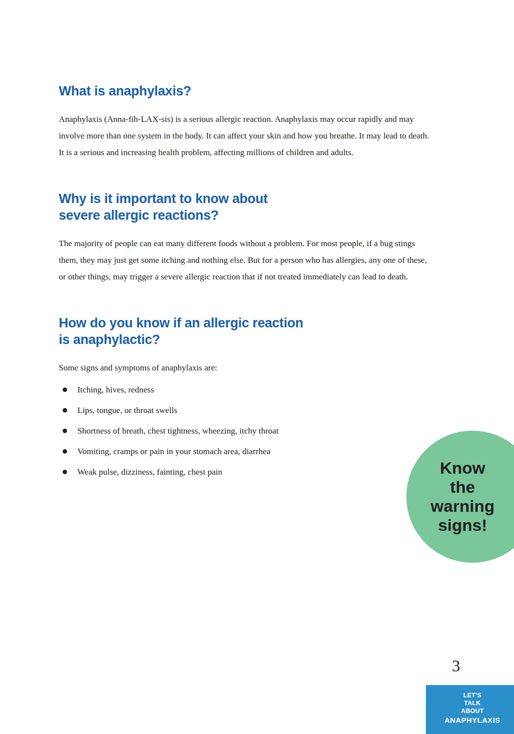What is anaphylaxis?
Anaphylaxis (Anna-fih-LAX-sis) is a serious allergic reaction. Anaphylaxis may occur rapidly and may involve more than one system in the body. It can affect your skin and how you breathe. It may lead to death. It is a serious and increasing health problem, affecting millions of children and adults.
Why is it important to know about
severe allergic reactions?
The majority of people can eat many different foods without a problem. For most people, if a bug stings them, they may just get some itching and nothing else. But for a person who has allergies, any one of these, or other things, may trigger a severe allergic reaction that if not treated immediately can lead to death.
How do you know if an allergic reaction
is anaphylactic?
Some signs and symptoms of anaphylaxis are:
Itching, hives, redness
Lips, tongue, or throat swells
Shortness of breath, chest tightness, wheezing, itchy throat
Vomiting, cramps or pain in your stomach area, diarrhea
Weak pulse, dizziness, fainting, chest pain
Know
the
warning
signs!
3
LET'S TALK ABOUT ANAPHYLAXIS